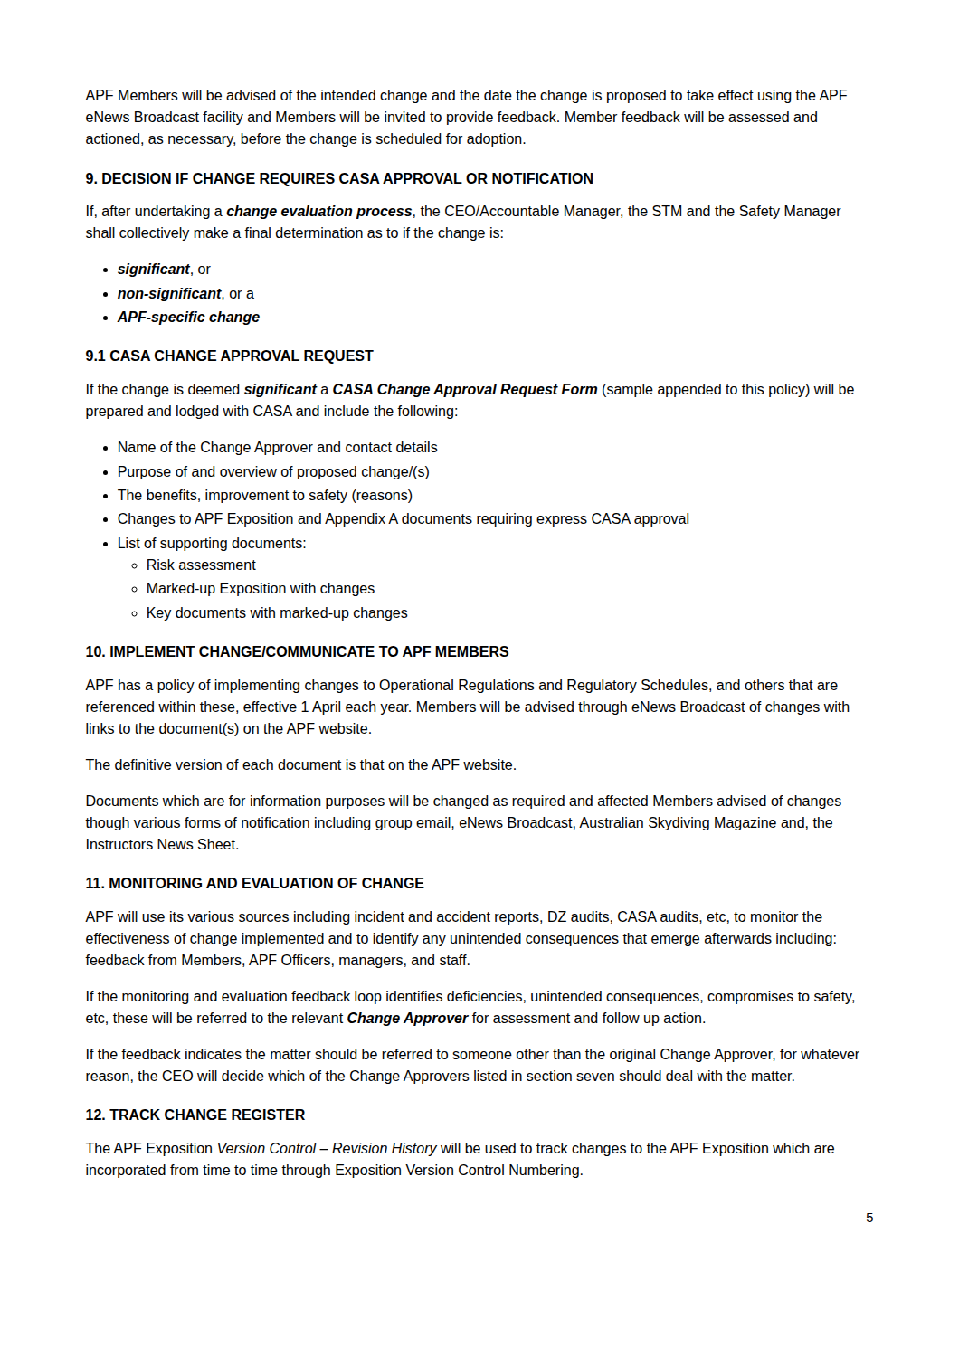APF Members will be advised of the intended change and the date the change is proposed to take effect using the APF eNews Broadcast facility and Members will be invited to provide feedback. Member feedback will be assessed and actioned, as necessary, before the change is scheduled for adoption.
9. Decision if change requires CASA approval or notification
If, after undertaking a change evaluation process, the CEO/Accountable Manager, the STM and the Safety Manager shall collectively make a final determination as to if the change is:
significant, or
non-significant, or a
APF-specific change
9.1 CASA Change Approval Request
If the change is deemed significant a CASA Change Approval Request Form (sample appended to this policy) will be prepared and lodged with CASA and include the following:
Name of the Change Approver and contact details
Purpose of and overview of proposed change/(s)
The benefits, improvement to safety (reasons)
Changes to APF Exposition and Appendix A documents requiring express CASA approval
List of supporting documents:
Risk assessment
Marked-up Exposition with changes
Key documents with marked-up changes
10. Implement change/communicate to APF Members
APF has a policy of implementing changes to Operational Regulations and Regulatory Schedules, and others that are referenced within these, effective 1 April each year. Members will be advised through eNews Broadcast of changes with links to the document(s) on the APF website.
The definitive version of each document is that on the APF website.
Documents which are for information purposes will be changed as required and affected Members advised of changes though various forms of notification including group email, eNews Broadcast, Australian Skydiving Magazine and, the Instructors News Sheet.
11. Monitoring and evaluation of change
APF will use its various sources including incident and accident reports, DZ audits, CASA audits, etc, to monitor the effectiveness of change implemented and to identify any unintended consequences that emerge afterwards including: feedback from Members, APF Officers, managers, and staff.
If the monitoring and evaluation feedback loop identifies deficiencies, unintended consequences, compromises to safety, etc, these will be referred to the relevant Change Approver for assessment and follow up action.
If the feedback indicates the matter should be referred to someone other than the original Change Approver, for whatever reason, the CEO will decide which of the Change Approvers listed in section seven should deal with the matter.
12. Track change register
The APF Exposition Version Control – Revision History will be used to track changes to the APF Exposition which are incorporated from time to time through Exposition Version Control Numbering.
5